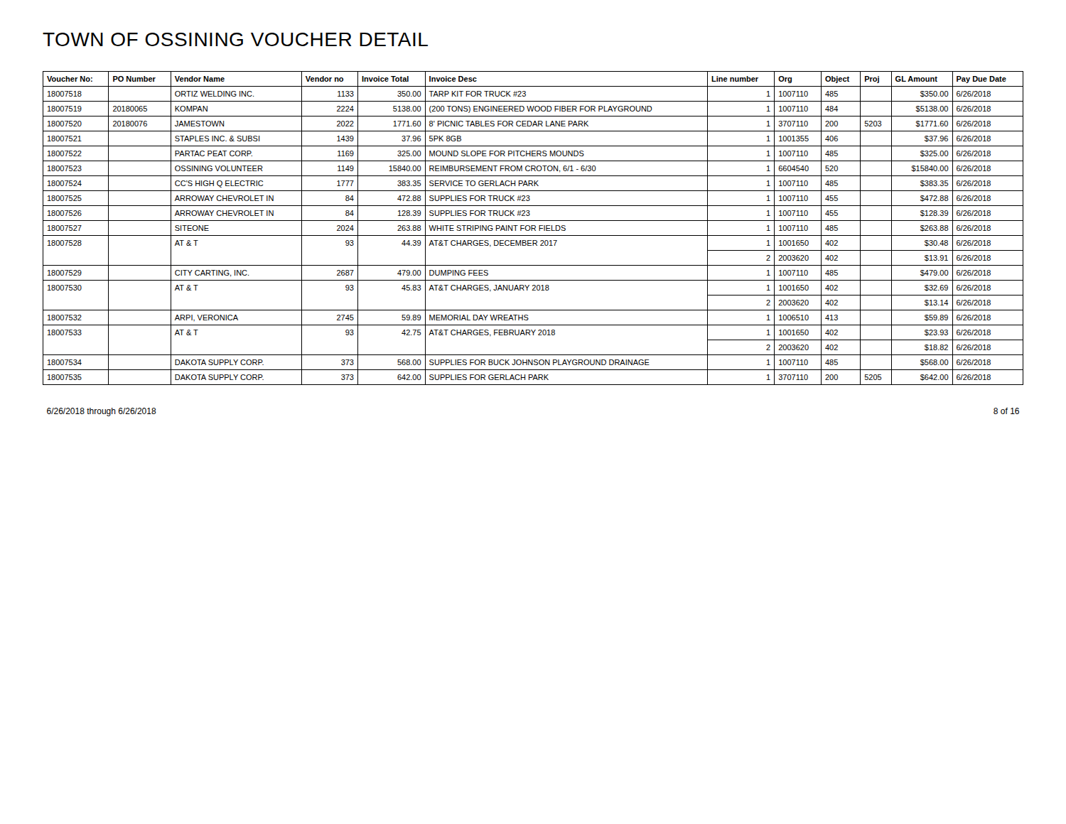TOWN OF OSSINING VOUCHER DETAIL
| Voucher No: | PO Number | Vendor Name | Vendor no | Invoice Total | Invoice Desc | Line number | Org | Object | Proj | GL Amount | Pay Due Date |
| --- | --- | --- | --- | --- | --- | --- | --- | --- | --- | --- | --- |
| 18007518 | | ORTIZ WELDING INC. | 1133 | 350.00 | TARP KIT FOR TRUCK #23 | 1 | 1007110 | 485 | | $350.00 | 6/26/2018 |
| 18007519 | 20180065 | KOMPAN | 2224 | 5138.00 | (200 TONS) ENGINEERED WOOD FIBER FOR PLAYGROUND | 1 | 1007110 | 484 | | $5138.00 | 6/26/2018 |
| 18007520 | 20180076 | JAMESTOWN | 2022 | 1771.60 | 8' PICNIC TABLES FOR CEDAR LANE PARK | 1 | 3707110 | 200 | 5203 | $1771.60 | 6/26/2018 |
| 18007521 | | STAPLES INC. & SUBSI | 1439 | 37.96 | 5PK 8GB | 1 | 1001355 | 406 | | $37.96 | 6/26/2018 |
| 18007522 | | PARTAC PEAT CORP. | 1169 | 325.00 | MOUND SLOPE FOR PITCHERS MOUNDS | 1 | 1007110 | 485 | | $325.00 | 6/26/2018 |
| 18007523 | | OSSINING VOLUNTEER | 1149 | 15840.00 | REIMBURSEMENT FROM CROTON, 6/1 - 6/30 | 1 | 6604540 | 520 | | $15840.00 | 6/26/2018 |
| 18007524 | | CC'S HIGH Q ELECTRIC | 1777 | 383.35 | SERVICE TO GERLACH PARK | 1 | 1007110 | 485 | | $383.35 | 6/26/2018 |
| 18007525 | | ARROWAY CHEVROLET IN | 84 | 472.88 | SUPPLIES FOR TRUCK #23 | 1 | 1007110 | 455 | | $472.88 | 6/26/2018 |
| 18007526 | | ARROWAY CHEVROLET IN | 84 | 128.39 | SUPPLIES FOR TRUCK #23 | 1 | 1007110 | 455 | | $128.39 | 6/26/2018 |
| 18007527 | | SITEONE | 2024 | 263.88 | WHITE STRIPING PAINT FOR FIELDS | 1 | 1007110 | 485 | | $263.88 | 6/26/2018 |
| 18007528 | | AT & T | 93 | 44.39 | AT&T CHARGES, DECEMBER 2017 | 1 | 1001650 | 402 | | $30.48 | 6/26/2018 |
| | | | | | | 2 | 2003620 | 402 | | $13.91 | 6/26/2018 |
| 18007529 | | CITY CARTING, INC. | 2687 | 479.00 | DUMPING FEES | 1 | 1007110 | 485 | | $479.00 | 6/26/2018 |
| 18007530 | | AT & T | 93 | 45.83 | AT&T CHARGES, JANUARY 2018 | 1 | 1001650 | 402 | | $32.69 | 6/26/2018 |
| | | | | | | 2 | 2003620 | 402 | | $13.14 | 6/26/2018 |
| 18007532 | | ARPI, VERONICA | 2745 | 59.89 | MEMORIAL DAY WREATHS | 1 | 1006510 | 413 | | $59.89 | 6/26/2018 |
| 18007533 | | AT & T | 93 | 42.75 | AT&T CHARGES, FEBRUARY 2018 | 1 | 1001650 | 402 | | $23.93 | 6/26/2018 |
| | | | | | | 2 | 2003620 | 402 | | $18.82 | 6/26/2018 |
| 18007534 | | DAKOTA SUPPLY CORP. | 373 | 568.00 | SUPPLIES FOR BUCK JOHNSON PLAYGROUND DRAINAGE | 1 | 1007110 | 485 | | $568.00 | 6/26/2018 |
| 18007535 | | DAKOTA SUPPLY CORP. | 373 | 642.00 | SUPPLIES FOR GERLACH PARK | 1 | 3707110 | 200 | 5205 | $642.00 | 6/26/2018 |
| 6/26/2018 through 6/26/2018 | 8 of 16 |